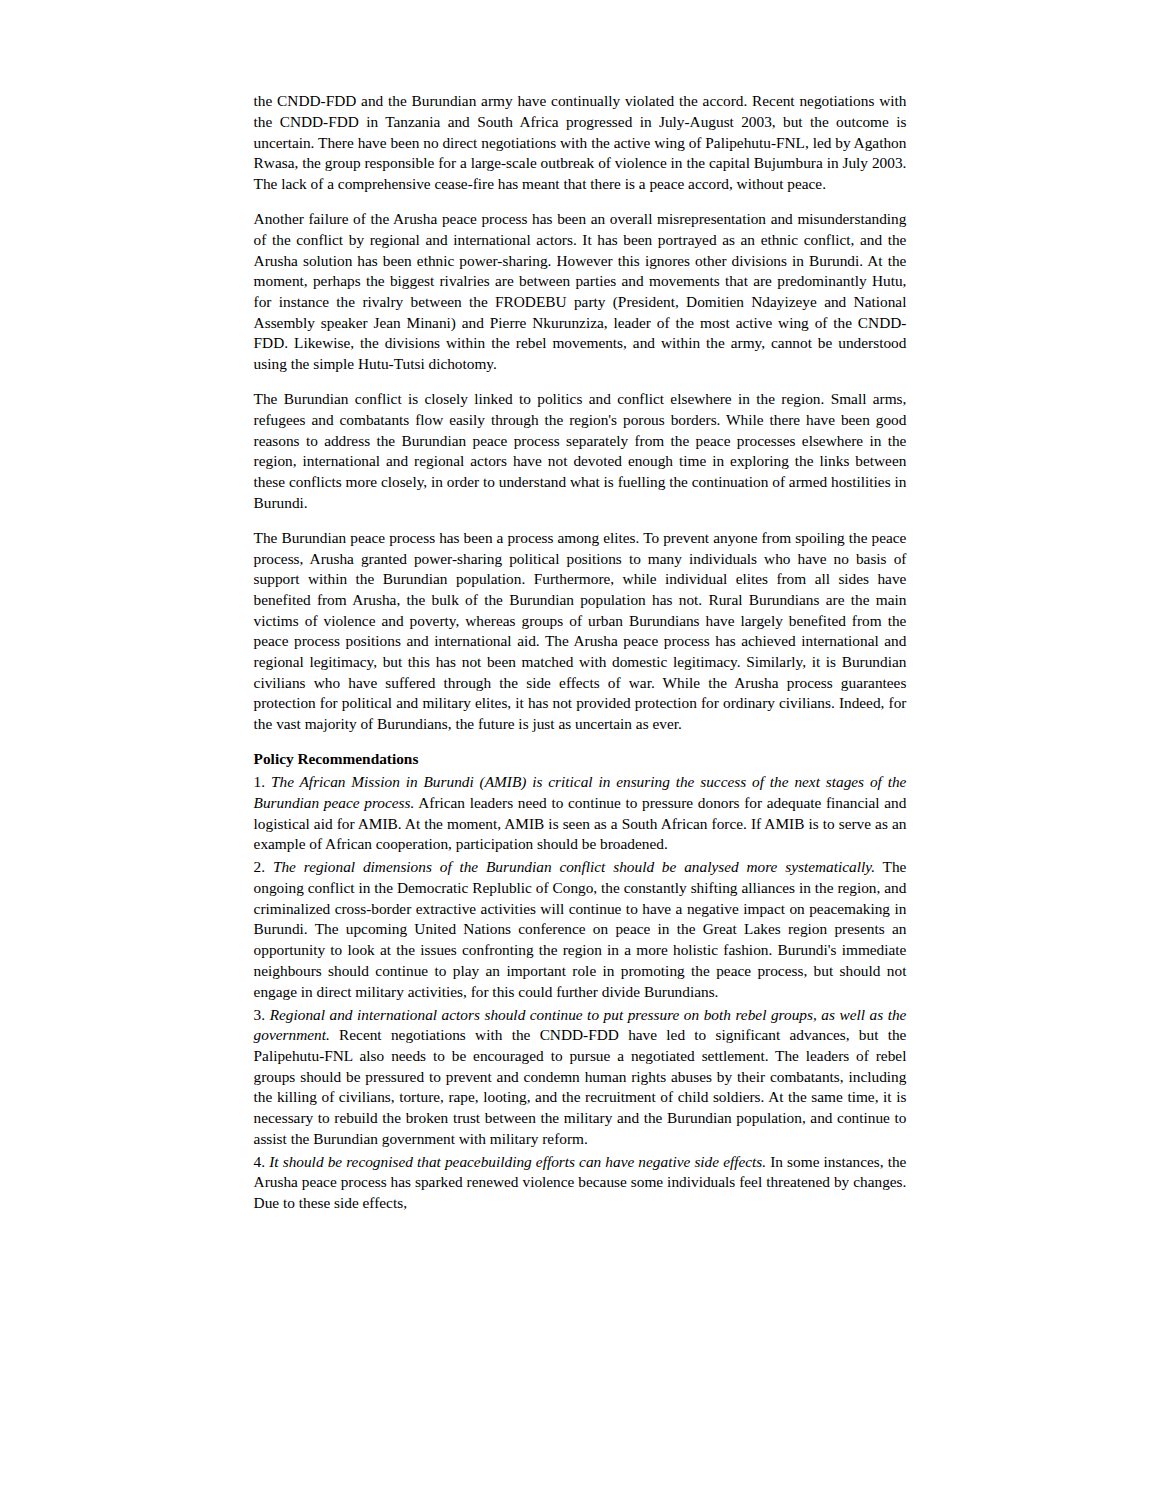the CNDD-FDD and the Burundian army have continually violated the accord. Recent negotiations with the CNDD-FDD in Tanzania and South Africa progressed in July-August 2003, but the outcome is uncertain. There have been no direct negotiations with the active wing of Palipehutu-FNL, led by Agathon Rwasa, the group responsible for a large-scale outbreak of violence in the capital Bujumbura in July 2003. The lack of a comprehensive cease-fire has meant that there is a peace accord, without peace.
Another failure of the Arusha peace process has been an overall misrepresentation and misunderstanding of the conflict by regional and international actors. It has been portrayed as an ethnic conflict, and the Arusha solution has been ethnic power-sharing. However this ignores other divisions in Burundi. At the moment, perhaps the biggest rivalries are between parties and movements that are predominantly Hutu, for instance the rivalry between the FRODEBU party (President, Domitien Ndayizeye and National Assembly speaker Jean Minani) and Pierre Nkurunziza, leader of the most active wing of the CNDD-FDD. Likewise, the divisions within the rebel movements, and within the army, cannot be understood using the simple Hutu-Tutsi dichotomy.
The Burundian conflict is closely linked to politics and conflict elsewhere in the region. Small arms, refugees and combatants flow easily through the region's porous borders. While there have been good reasons to address the Burundian peace process separately from the peace processes elsewhere in the region, international and regional actors have not devoted enough time in exploring the links between these conflicts more closely, in order to understand what is fuelling the continuation of armed hostilities in Burundi.
The Burundian peace process has been a process among elites. To prevent anyone from spoiling the peace process, Arusha granted power-sharing political positions to many individuals who have no basis of support within the Burundian population. Furthermore, while individual elites from all sides have benefited from Arusha, the bulk of the Burundian population has not. Rural Burundians are the main victims of violence and poverty, whereas groups of urban Burundians have largely benefited from the peace process positions and international aid. The Arusha peace process has achieved international and regional legitimacy, but this has not been matched with domestic legitimacy. Similarly, it is Burundian civilians who have suffered through the side effects of war. While the Arusha process guarantees protection for political and military elites, it has not provided protection for ordinary civilians. Indeed, for the vast majority of Burundians, the future is just as uncertain as ever.
Policy Recommendations
The African Mission in Burundi (AMIB) is critical in ensuring the success of the next stages of the Burundian peace process. African leaders need to continue to pressure donors for adequate financial and logistical aid for AMIB. At the moment, AMIB is seen as a South African force. If AMIB is to serve as an example of African cooperation, participation should be broadened.
The regional dimensions of the Burundian conflict should be analysed more systematically. The ongoing conflict in the Democratic Replublic of Congo, the constantly shifting alliances in the region, and criminalized cross-border extractive activities will continue to have a negative impact on peacemaking in Burundi. The upcoming United Nations conference on peace in the Great Lakes region presents an opportunity to look at the issues confronting the region in a more holistic fashion. Burundi's immediate neighbours should continue to play an important role in promoting the peace process, but should not engage in direct military activities, for this could further divide Burundians.
Regional and international actors should continue to put pressure on both rebel groups, as well as the government. Recent negotiations with the CNDD-FDD have led to significant advances, but the Palipehutu-FNL also needs to be encouraged to pursue a negotiated settlement. The leaders of rebel groups should be pressured to prevent and condemn human rights abuses by their combatants, including the killing of civilians, torture, rape, looting, and the recruitment of child soldiers. At the same time, it is necessary to rebuild the broken trust between the military and the Burundian population, and continue to assist the Burundian government with military reform.
It should be recognised that peacebuilding efforts can have negative side effects. In some instances, the Arusha peace process has sparked renewed violence because some individuals feel threatened by changes. Due to these side effects,